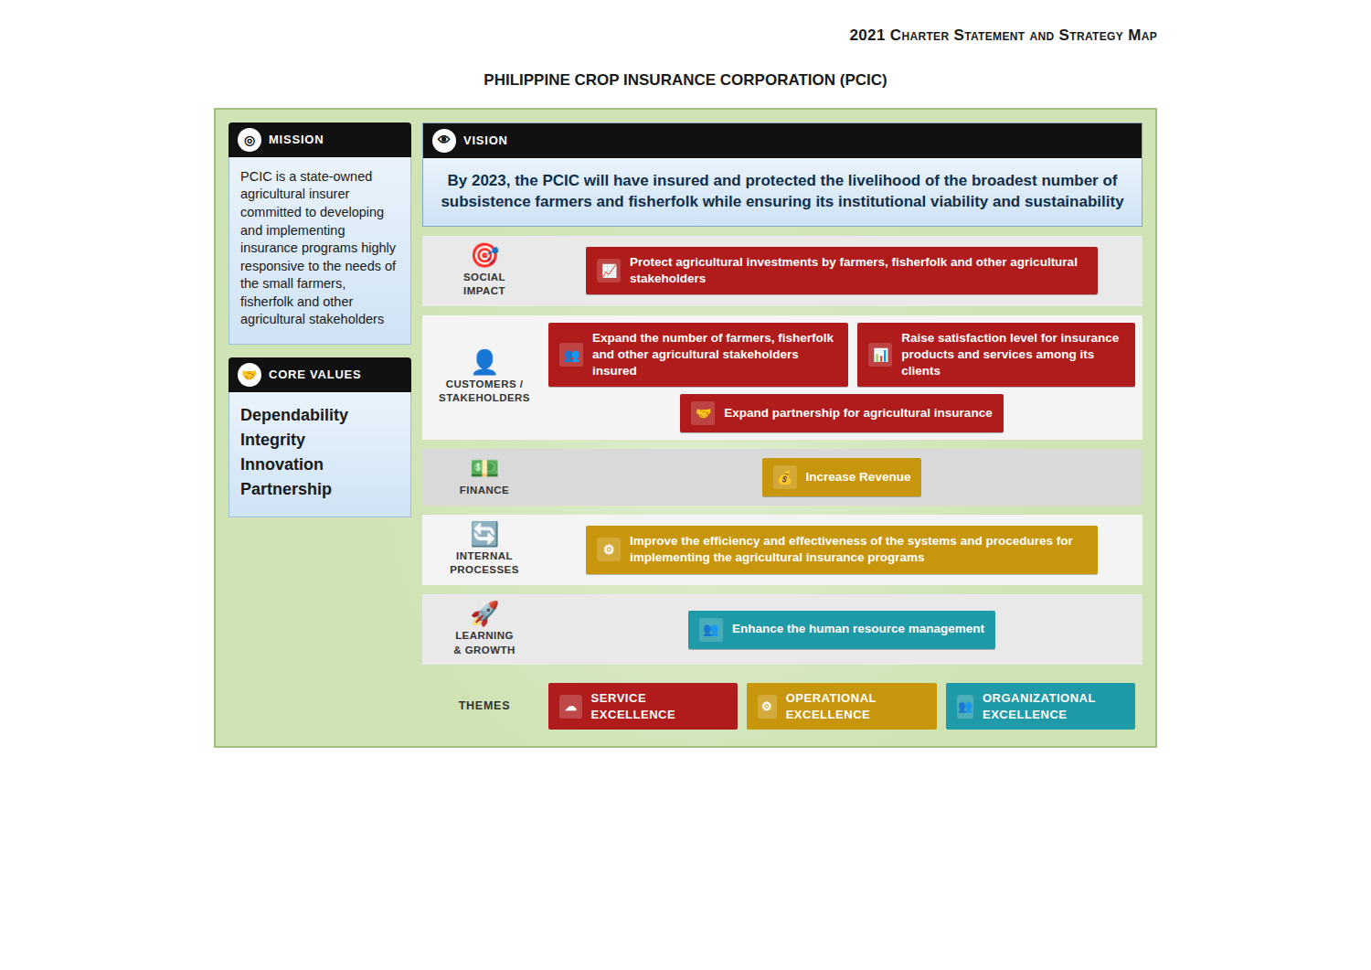2021 Charter Statement and Strategy Map
PHILIPPINE CROP INSURANCE CORPORATION (PCIC)
◎MISSION
PCIC is a state-owned agricultural insurer committed to developing and implementing insurance programs highly responsive to the needs of the small farmers, fisherfolk and other agricultural stakeholders
🤝CORE VALUES
Dependability
Integrity
Innovation
Partnership
👁VISION
By 2023, the PCIC will have insured and protected the livelihood of the broadest number of subsistence farmers and fisherfolk while ensuring its institutional viability and sustainability
🎯 Social
Impact
📈 Protect agricultural investments by farmers, fisherfolk and other agricultural stakeholders
👤 Customers /
Stakeholders
👥 Expand the number of farmers, fisherfolk and other agricultural stakeholders insured
📊 Raise satisfaction level for insurance products and services among its clients
🤝 Expand partnership for agricultural insurance
💵 Finance
💰 Increase Revenue
🔄 Internal
Processes
⚙ Improve the efficiency and effectiveness of the systems and procedures for implementing the agricultural insurance programs
🚀 Learning
& Growth
👥 Enhance the human resource management
Themes
☁SERVICE EXCELLENCE
⚙OPERATIONAL EXCELLENCE
👥ORGANIZATIONAL EXCELLENCE